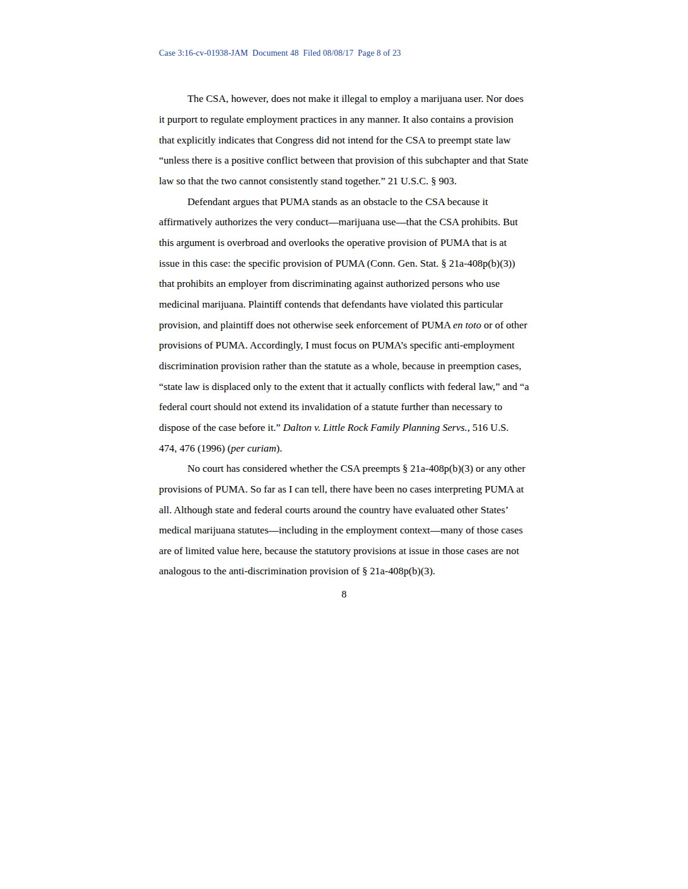Case 3:16-cv-01938-JAM Document 48 Filed 08/08/17 Page 8 of 23
The CSA, however, does not make it illegal to employ a marijuana user. Nor does it purport to regulate employment practices in any manner. It also contains a provision that explicitly indicates that Congress did not intend for the CSA to preempt state law “unless there is a positive conflict between that provision of this subchapter and that State law so that the two cannot consistently stand together.” 21 U.S.C. § 903.
Defendant argues that PUMA stands as an obstacle to the CSA because it affirmatively authorizes the very conduct—marijuana use—that the CSA prohibits. But this argument is overbroad and overlooks the operative provision of PUMA that is at issue in this case: the specific provision of PUMA (Conn. Gen. Stat. § 21a-408p(b)(3)) that prohibits an employer from discriminating against authorized persons who use medicinal marijuana. Plaintiff contends that defendants have violated this particular provision, and plaintiff does not otherwise seek enforcement of PUMA en toto or of other provisions of PUMA. Accordingly, I must focus on PUMA’s specific anti-employment discrimination provision rather than the statute as a whole, because in preemption cases, “state law is displaced only to the extent that it actually conflicts with federal law,” and “a federal court should not extend its invalidation of a statute further than necessary to dispose of the case before it.” Dalton v. Little Rock Family Planning Servs., 516 U.S. 474, 476 (1996) (per curiam).
No court has considered whether the CSA preempts § 21a-408p(b)(3) or any other provisions of PUMA. So far as I can tell, there have been no cases interpreting PUMA at all. Although state and federal courts around the country have evaluated other States’ medical marijuana statutes—including in the employment context—many of those cases are of limited value here, because the statutory provisions at issue in those cases are not analogous to the anti-discrimination provision of § 21a-408p(b)(3).
8